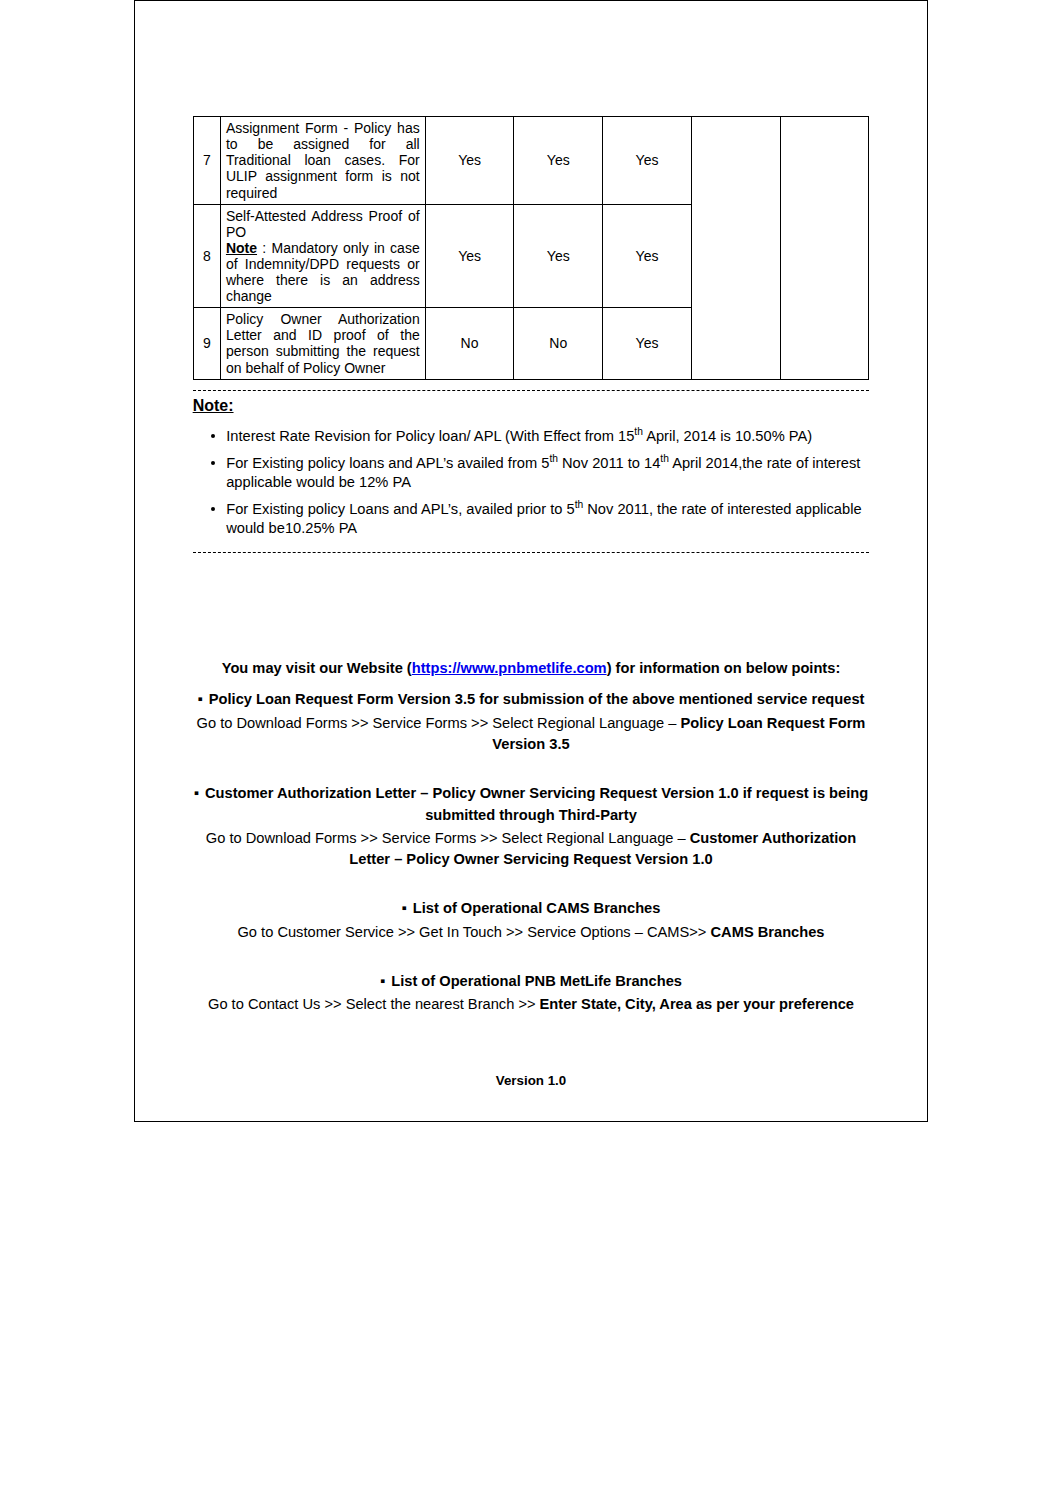| 7 | Assignment Form - Policy has to be assigned for all Traditional loan cases. For ULIP assignment form is not required | Yes | Yes | Yes | | |
| 8 | Self-Attested Address Proof of PO Note : Mandatory only in case of Indemnity/DPD requests or where there is an address change | Yes | Yes | Yes |
| 9 | Policy Owner Authorization Letter and ID proof of the person submitting the request on behalf of Policy Owner | No | No | Yes |
Note:
Interest Rate Revision for Policy loan/ APL (With Effect from 15th April, 2014 is 10.50% PA)
For Existing policy loans and APL’s availed from 5th Nov 2011 to 14th April 2014,the rate of interest applicable would be 12% PA
For Existing policy Loans and APL’s, availed prior to 5th Nov 2011, the rate of interested applicable would be10.25% PA
You may visit our Website (https://www.pnbmetlife.com) for information on below points:
▪Policy Loan Request Form Version 3.5 for submission of the above mentioned service request
Go to Download Forms >> Service Forms >> Select Regional Language – Policy Loan Request Form Version 3.5
▪Customer Authorization Letter – Policy Owner Servicing Request Version 1.0 if request is being submitted through Third-Party
Go to Download Forms >> Service Forms >> Select Regional Language – Customer Authorization Letter – Policy Owner Servicing Request Version 1.0
▪List of Operational CAMS Branches
Go to Customer Service >> Get In Touch >> Service Options – CAMS>> CAMS Branches
▪List of Operational PNB MetLife Branches
Go to Contact Us >> Select the nearest Branch >> Enter State, City, Area as per your preference
Version 1.0